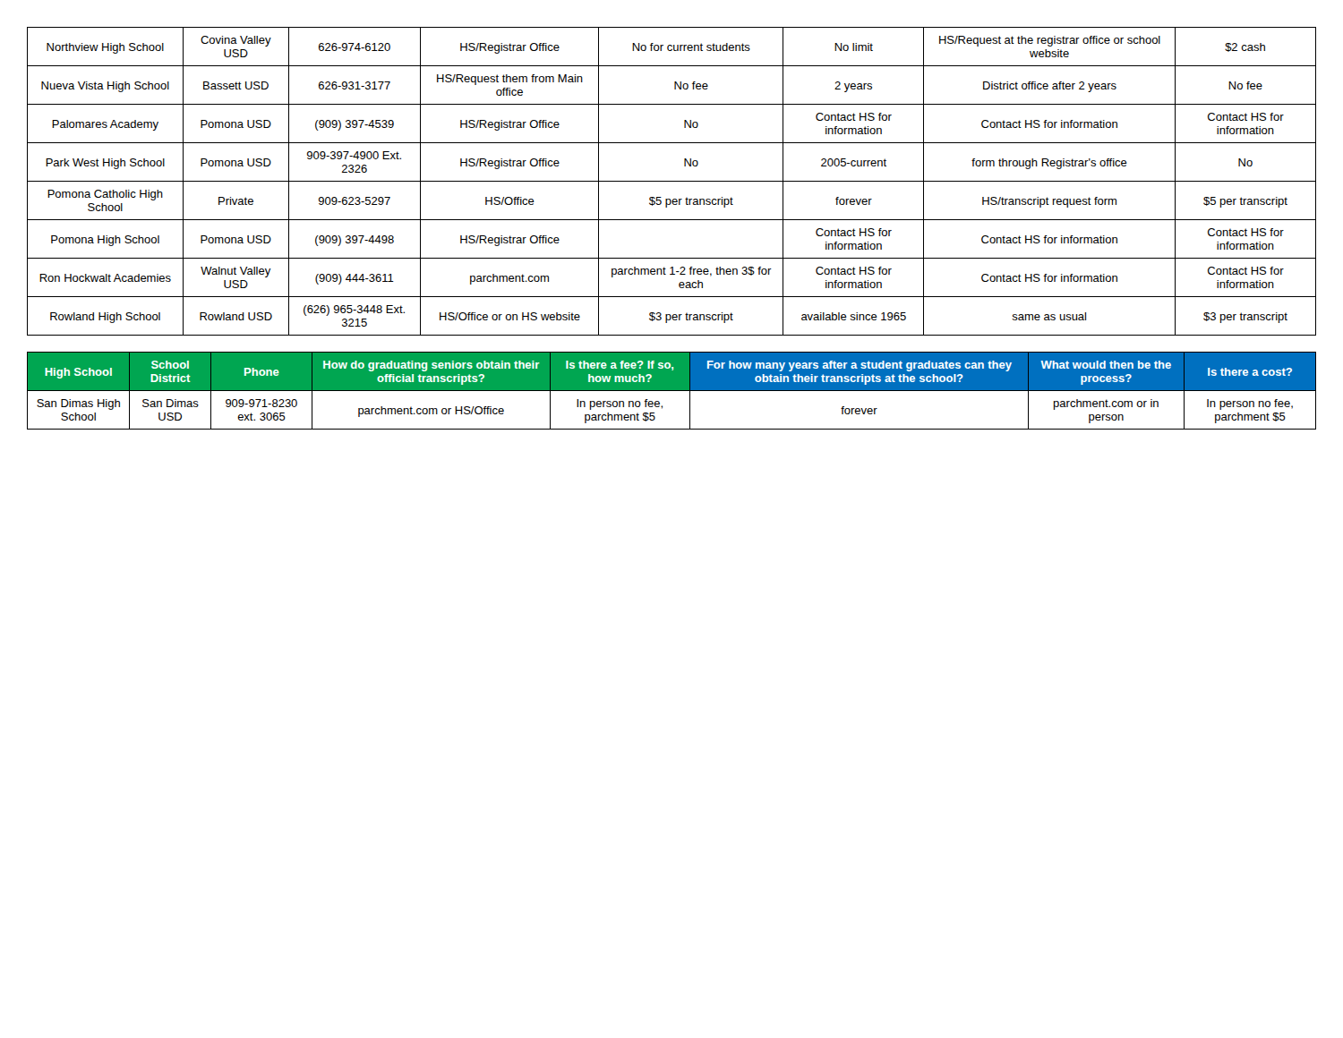| Northview High School | Covina Valley USD | 626-974-6120 | HS/Registrar Office | No for current students | No limit | HS/Request at the registrar office or school website | $2 cash |
| Nueva Vista High School | Bassett USD | 626-931-3177 | HS/Request them from Main office | No fee | 2 years | District office after 2 years | No fee |
| Palomares Academy | Pomona USD | (909) 397-4539 | HS/Registrar Office | No | Contact HS for information | Contact HS for information | Contact HS for information |
| Park West High School | Pomona USD | 909-397-4900 Ext. 2326 | HS/Registrar Office | No | 2005-current | form through Registrar's office | No |
| Pomona Catholic High School | Private | 909-623-5297 | HS/Office | $5 per transcript | forever | HS/transcript request form | $5 per transcript |
| Pomona High School | Pomona USD | (909) 397-4498 | HS/Registrar Office | | Contact HS for information | Contact HS for information | Contact HS for information |
| Ron Hockwalt Academies | Walnut Valley USD | (909) 444-3611 | parchment.com | parchment 1-2 free, then 3$ for each | Contact HS for information | Contact HS for information | Contact HS for information |
| Rowland High School | Rowland USD | (626) 965-3448 Ext. 3215 | HS/Office or on HS website | $3 per transcript | available since 1965 | same as usual | $3 per transcript |
| High School | School District | Phone | How do graduating seniors obtain their official transcripts? | Is there a fee? If so, how much? | For how many years after a student graduates can they obtain their transcripts at the school? | What would then be the process? | Is there a cost? |
| --- | --- | --- | --- | --- | --- | --- | --- |
| San Dimas High School | San Dimas USD | 909-971-8230 ext. 3065 | parchment.com or HS/Office | In person no fee, parchment $5 | forever | parchment.com or in person | In person no fee, parchment $5 |